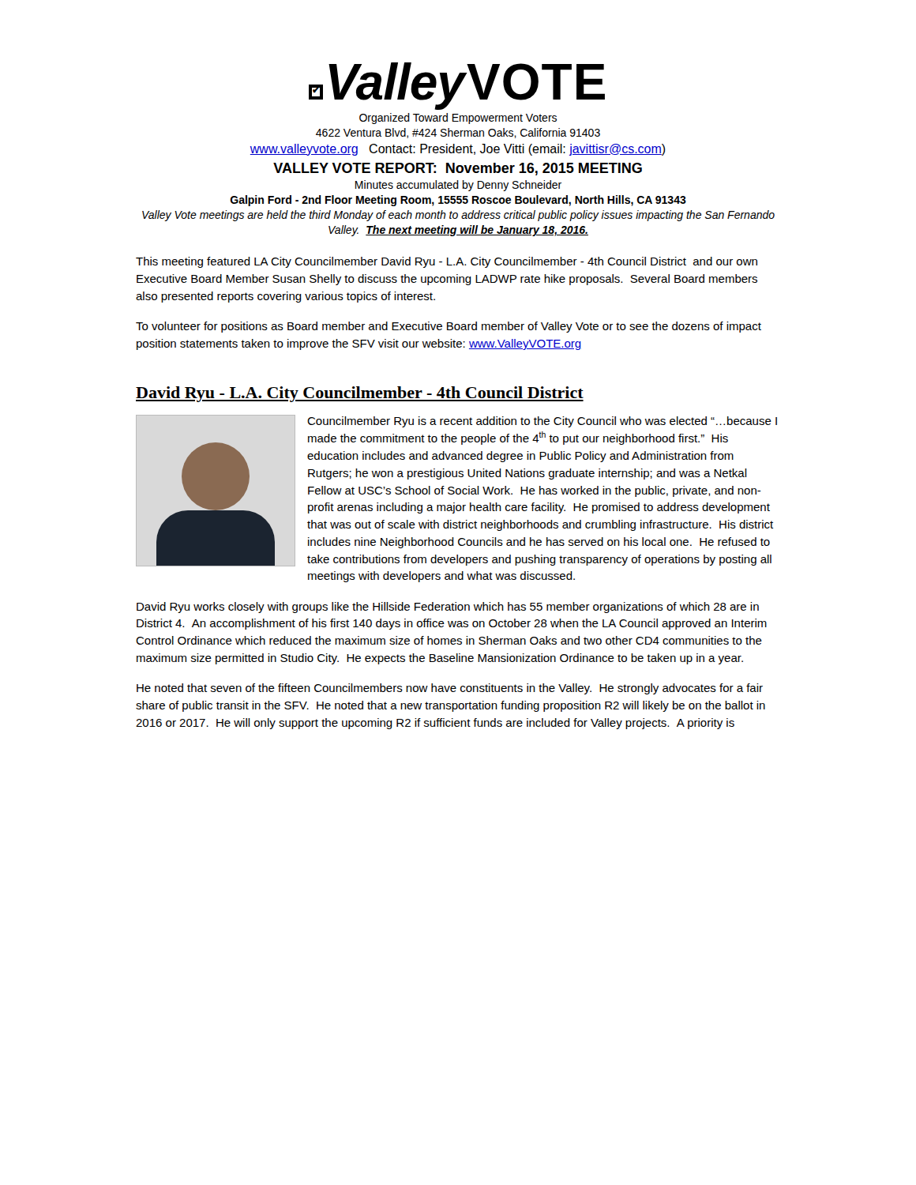Valley VOTE
Organized Toward Empowerment Voters
4622 Ventura Blvd, #424 Sherman Oaks, California 91403
www.valleyvote.org Contact: President, Joe Vitti (email: javittisr@cs.com)
VALLEY VOTE REPORT: November 16, 2015 MEETING
Minutes accumulated by Denny Schneider
Galpin Ford - 2nd Floor Meeting Room, 15555 Roscoe Boulevard, North Hills, CA 91343
Valley Vote meetings are held the third Monday of each month to address critical public policy issues impacting the San Fernando Valley. The next meeting will be January 18, 2016.
This meeting featured LA City Councilmember David Ryu - L.A. City Councilmember - 4th Council District and our own Executive Board Member Susan Shelly to discuss the upcoming LADWP rate hike proposals. Several Board members also presented reports covering various topics of interest.
To volunteer for positions as Board member and Executive Board member of Valley Vote or to see the dozens of impact position statements taken to improve the SFV visit our website: www.ValleyVOTE.org
David Ryu - L.A. City Councilmember - 4th Council District
Councilmember Ryu is a recent addition to the City Council who was elected “…because I made the commitment to the people of the 4th to put our neighborhood first.” His education includes and advanced degree in Public Policy and Administration from Rutgers; he won a prestigious United Nations graduate internship; and was a Netkal Fellow at USC’s School of Social Work. He has worked in the public, private, and non-profit arenas including a major health care facility. He promised to address development that was out of scale with district neighborhoods and crumbling infrastructure. His district includes nine Neighborhood Councils and he has served on his local one. He refused to take contributions from developers and pushing transparency of operations by posting all meetings with developers and what was discussed.
David Ryu works closely with groups like the Hillside Federation which has 55 member organizations of which 28 are in District 4. An accomplishment of his first 140 days in office was on October 28 when the LA Council approved an Interim Control Ordinance which reduced the maximum size of homes in Sherman Oaks and two other CD4 communities to the maximum size permitted in Studio City. He expects the Baseline Mansionization Ordinance to be taken up in a year.
He noted that seven of the fifteen Councilmembers now have constituents in the Valley. He strongly advocates for a fair share of public transit in the SFV. He noted that a new transportation funding proposition R2 will likely be on the ballot in 2016 or 2017. He will only support the upcoming R2 if sufficient funds are included for Valley projects. A priority is